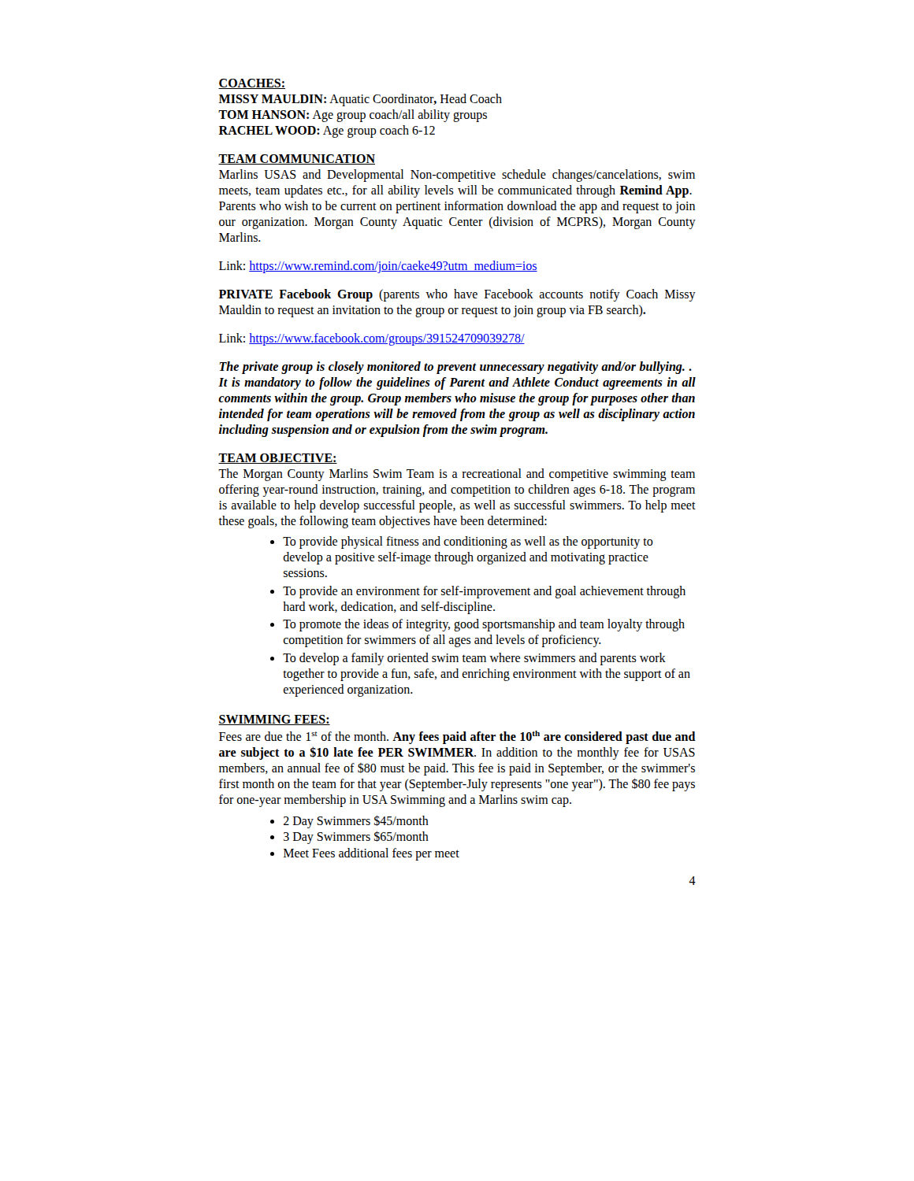COACHES:
MISSY MAULDIN: Aquatic Coordinator, Head Coach
TOM HANSON: Age group coach/all ability groups
RACHEL WOOD: Age group coach 6-12
TEAM COMMUNICATION
Marlins USAS and Developmental Non-competitive schedule changes/cancelations, swim meets, team updates etc., for all ability levels will be communicated through Remind App. Parents who wish to be current on pertinent information download the app and request to join our organization. Morgan County Aquatic Center (division of MCPRS), Morgan County Marlins.
Link: https://www.remind.com/join/caeke49?utm_medium=ios
PRIVATE Facebook Group (parents who have Facebook accounts notify Coach Missy Mauldin to request an invitation to the group or request to join group via FB search).
Link: https://www.facebook.com/groups/391524709039278/
The private group is closely monitored to prevent unnecessary negativity and/or bullying. . It is mandatory to follow the guidelines of Parent and Athlete Conduct agreements in all comments within the group. Group members who misuse the group for purposes other than intended for team operations will be removed from the group as well as disciplinary action including suspension and or expulsion from the swim program.
TEAM OBJECTIVE:
The Morgan County Marlins Swim Team is a recreational and competitive swimming team offering year-round instruction, training, and competition to children ages 6-18. The program is available to help develop successful people, as well as successful swimmers. To help meet these goals, the following team objectives have been determined:
To provide physical fitness and conditioning as well as the opportunity to develop a positive self-image through organized and motivating practice sessions.
To provide an environment for self-improvement and goal achievement through hard work, dedication, and self-discipline.
To promote the ideas of integrity, good sportsmanship and team loyalty through competition for swimmers of all ages and levels of proficiency.
To develop a family oriented swim team where swimmers and parents work together to provide a fun, safe, and enriching environment with the support of an experienced organization.
SWIMMING FEES:
Fees are due the 1st of the month. Any fees paid after the 10th are considered past due and are subject to a $10 late fee PER SWIMMER. In addition to the monthly fee for USAS members, an annual fee of $80 must be paid. This fee is paid in September, or the swimmer's first month on the team for that year (September-July represents "one year"). The $80 fee pays for one-year membership in USA Swimming and a Marlins swim cap.
2 Day Swimmers $45/month
3 Day Swimmers $65/month
Meet Fees additional fees per meet
4